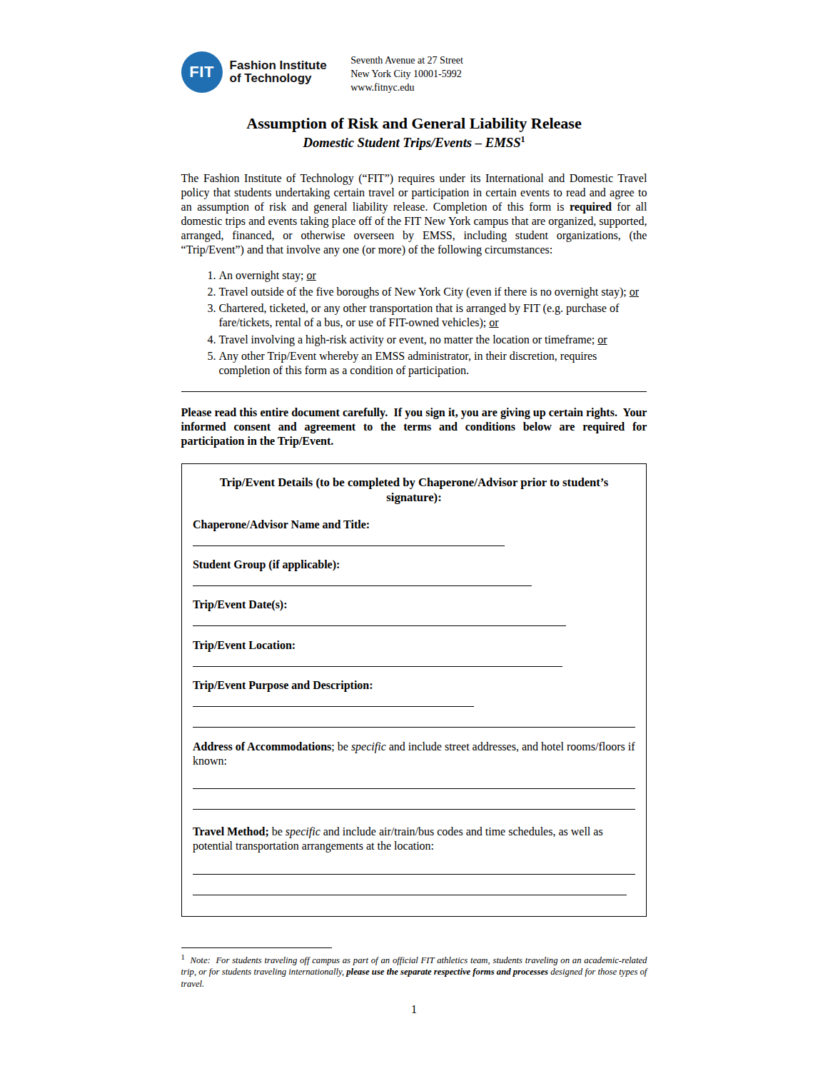FIT
Fashion Institute of Technology
Seventh Avenue at 27 Street
New York City 10001-5992
www.fitnyc.edu
Assumption of Risk and General Liability Release
Domestic Student Trips/Events – EMSS1
The Fashion Institute of Technology (“FIT”) requires under its International and Domestic Travel policy that students undertaking certain travel or participation in certain events to read and agree to an assumption of risk and general liability release. Completion of this form is required for all domestic trips and events taking place off of the FIT New York campus that are organized, supported, arranged, financed, or otherwise overseen by EMSS, including student organizations, (the “Trip/Event”) and that involve any one (or more) of the following circumstances:
An overnight stay; or
Travel outside of the five boroughs of New York City (even if there is no overnight stay); or
Chartered, ticketed, or any other transportation that is arranged by FIT (e.g. purchase of fare/tickets, rental of a bus, or use of FIT-owned vehicles); or
Travel involving a high-risk activity or event, no matter the location or timeframe; or
Any other Trip/Event whereby an EMSS administrator, in their discretion, requires completion of this form as a condition of participation.
Please read this entire document carefully. If you sign it, you are giving up certain rights. Your informed consent and agreement to the terms and conditions below are required for participation in the Trip/Event.
Trip/Event Details (to be completed by Chaperone/Advisor prior to student’s signature):
Chaperone/Advisor Name and Title:
Student Group (if applicable):
Trip/Event Date(s):
Trip/Event Location:
Trip/Event Purpose and Description:
Address of Accommodations; be specific and include street addresses, and hotel rooms/floors if known:
Travel Method; be specific and include air/train/bus codes and time schedules, as well as potential transportation arrangements at the location:
1 Note: For students traveling off campus as part of an official FIT athletics team, students traveling on an academic-related trip, or for students traveling internationally, please use the separate respective forms and processes designed for those types of travel.
1